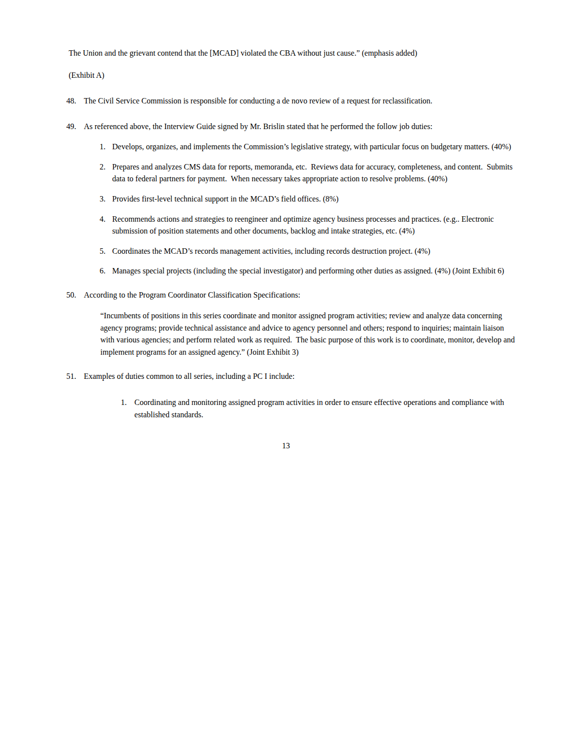The Union and the grievant contend that the [MCAD] violated the CBA without just cause.” (emphasis added)
(Exhibit A)
The Civil Service Commission is responsible for conducting a de novo review of a request for reclassification.
As referenced above, the Interview Guide signed by Mr. Brislin stated that he performed the follow job duties:
Develops, organizes, and implements the Commission’s legislative strategy, with particular focus on budgetary matters. (40%)
Prepares and analyzes CMS data for reports, memoranda, etc. Reviews data for accuracy, completeness, and content. Submits data to federal partners for payment. When necessary takes appropriate action to resolve problems. (40%)
Provides first-level technical support in the MCAD’s field offices. (8%)
Recommends actions and strategies to reengineer and optimize agency business processes and practices. (e.g.. Electronic submission of position statements and other documents, backlog and intake strategies, etc. (4%)
Coordinates the MCAD’s records management activities, including records destruction project. (4%)
Manages special projects (including the special investigator) and performing other duties as assigned. (4%) (Joint Exhibit 6)
According to the Program Coordinator Classification Specifications:
“Incumbents of positions in this series coordinate and monitor assigned program activities; review and analyze data concerning agency programs; provide technical assistance and advice to agency personnel and others; respond to inquiries; maintain liaison with various agencies; and perform related work as required. The basic purpose of this work is to coordinate, monitor, develop and implement programs for an assigned agency.” (Joint Exhibit 3)
Examples of duties common to all series, including a PC I include:
Coordinating and monitoring assigned program activities in order to ensure effective operations and compliance with established standards.
13